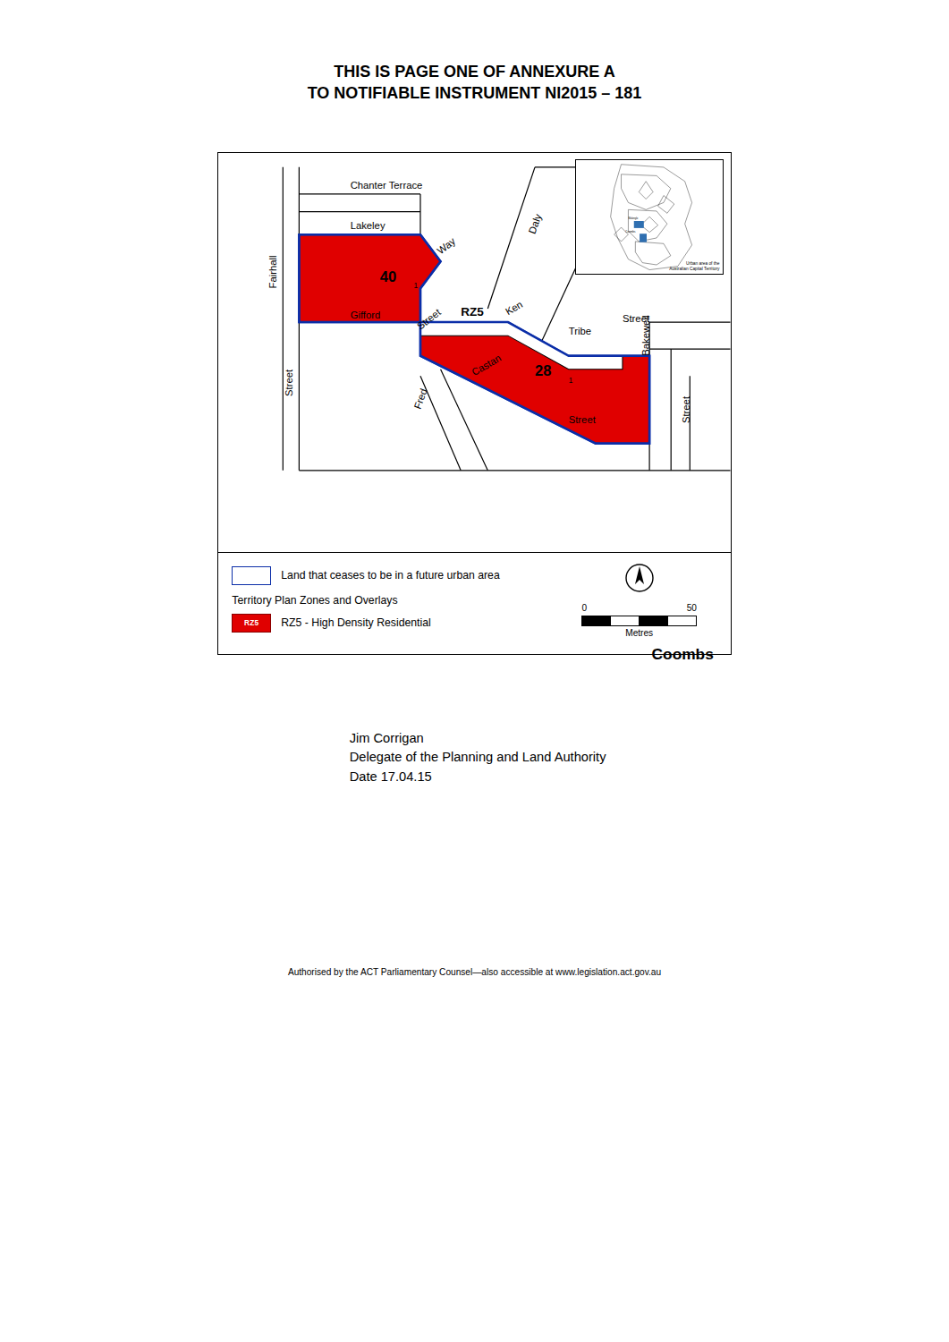THIS IS PAGE ONE OF ANNEXURE A
TO NOTIFIABLE INSTRUMENT NI2015 – 181
Chanter Terrace Fairhall Street Lakeley Way Gifford Street 40 1 RZ5 Ken Daly Avenue Tribe Street Bakewell Street 28 1 Castan Street Fred
Molonglo Coombs
Urban area of the
Australian Capital Territory
Land that ceases to be in a future urban area
Territory Plan Zones and Overlays
RZ5
RZ5 - High Density Residential
050
Metres
Coombs
Jim Corrigan
Delegate of the Planning and Land Authority
Date 17.04.15
Authorised by the ACT Parliamentary Counsel—also accessible at www.legislation.act.gov.au